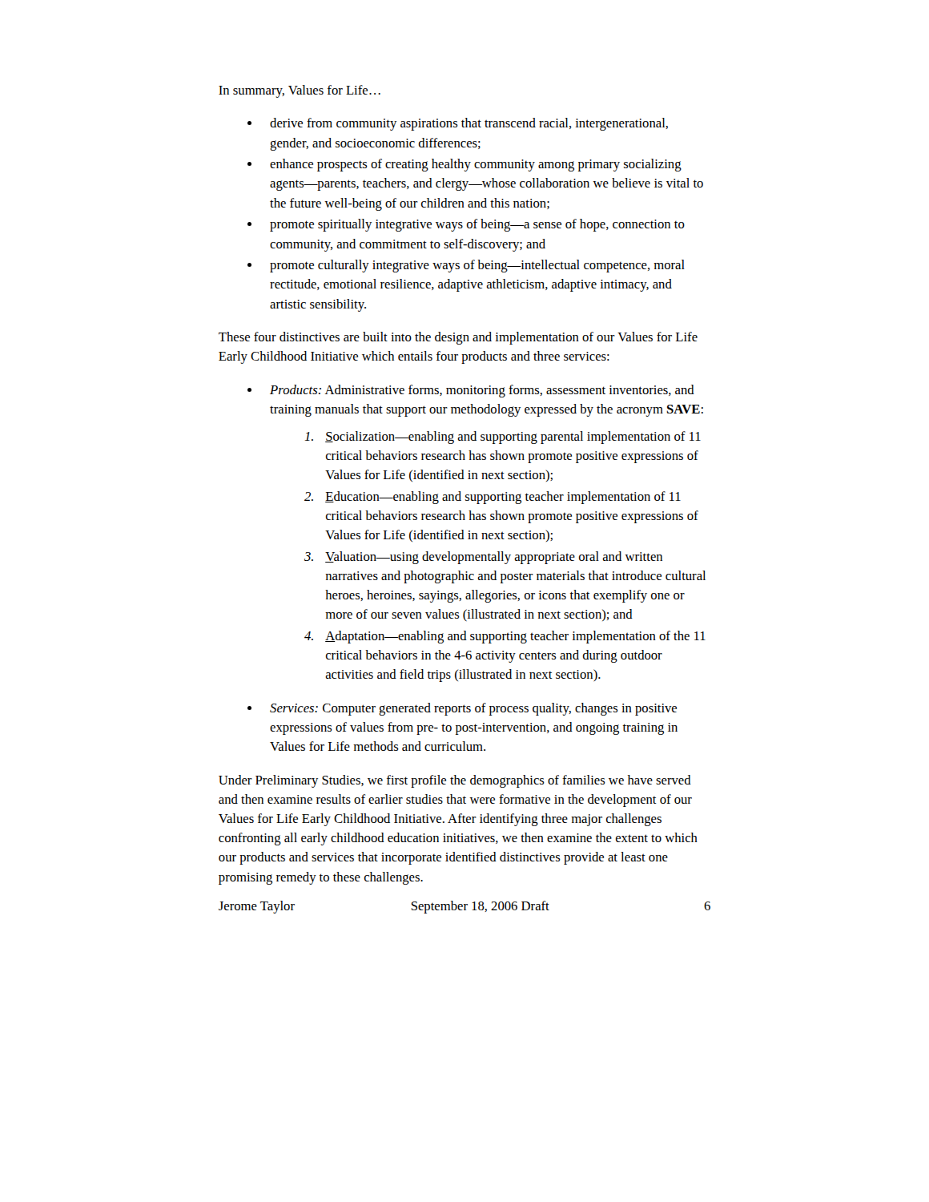In summary, Values for Life…
derive from community aspirations that transcend racial, intergenerational, gender, and socioeconomic differences;
enhance prospects of creating healthy community among primary socializing agents—parents, teachers, and clergy—whose collaboration we believe is vital to the future well-being of our children and this nation;
promote spiritually integrative ways of being—a sense of hope, connection to community, and commitment to self-discovery; and
promote culturally integrative ways of being—intellectual competence, moral rectitude, emotional resilience, adaptive athleticism, adaptive intimacy, and artistic sensibility.
These four distinctives are built into the design and implementation of our Values for Life Early Childhood Initiative which entails four products and three services:
Products: Administrative forms, monitoring forms, assessment inventories, and training manuals that support our methodology expressed by the acronym SAVE:
Socialization—enabling and supporting parental implementation of 11 critical behaviors research has shown promote positive expressions of Values for Life (identified in next section);
Education—enabling and supporting teacher implementation of 11 critical behaviors research has shown promote positive expressions of Values for Life (identified in next section);
Valuation—using developmentally appropriate oral and written narratives and photographic and poster materials that introduce cultural heroes, heroines, sayings, allegories, or icons that exemplify one or more of our seven values (illustrated in next section); and
Adaptation—enabling and supporting teacher implementation of the 11 critical behaviors in the 4-6 activity centers and during outdoor activities and field trips (illustrated in next section).
Services: Computer generated reports of process quality, changes in positive expressions of values from pre- to post-intervention, and ongoing training in Values for Life methods and curriculum.
Under Preliminary Studies, we first profile the demographics of families we have served and then examine results of earlier studies that were formative in the development of our Values for Life Early Childhood Initiative. After identifying three major challenges confronting all early childhood education initiatives, we then examine the extent to which our products and services that incorporate identified distinctives provide at least one promising remedy to these challenges.
Jerome Taylor
September 18, 2006 Draft
6